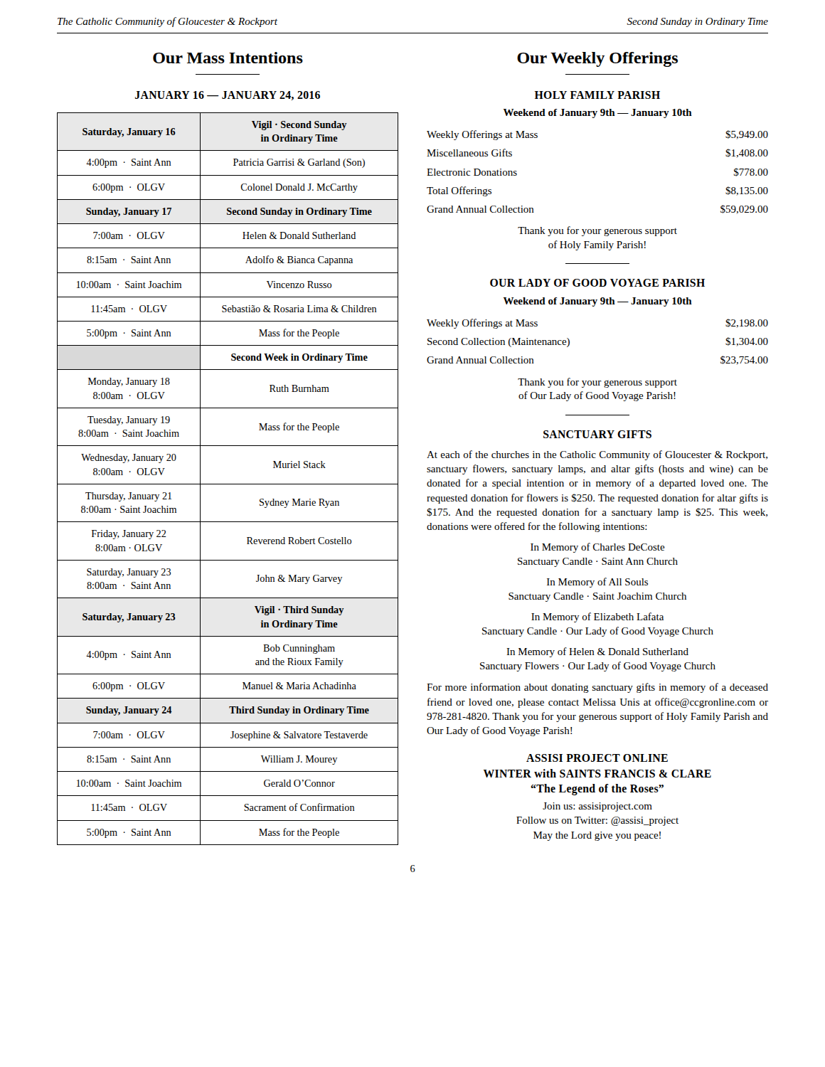The Catholic Community of Gloucester & Rockport Second Sunday in Ordinary Time
Our Mass Intentions
JANUARY 16 — JANUARY 24, 2016
| Saturday, January 16 | Vigil · Second Sunday in Ordinary Time |
| 4:00pm · Saint Ann | Patricia Garrisi & Garland (Son) |
| 6:00pm · OLGV | Colonel Donald J. McCarthy |
| Sunday, January 17 | Second Sunday in Ordinary Time |
| 7:00am · OLGV | Helen & Donald Sutherland |
| 8:15am · Saint Ann | Adolfo & Bianca Capanna |
| 10:00am · Saint Joachim | Vincenzo Russo |
| 11:45am · OLGV | Sebastião & Rosaria Lima & Children |
| 5:00pm · Saint Ann | Mass for the People |
| | Second Week in Ordinary Time |
| Monday, January 18 8:00am · OLGV | Ruth Burnham |
| Tuesday, January 19 8:00am · Saint Joachim | Mass for the People |
| Wednesday, January 20 8:00am · OLGV | Muriel Stack |
| Thursday, January 21 8:00am · Saint Joachim | Sydney Marie Ryan |
| Friday, January 22 8:00am · OLGV | Reverend Robert Costello |
| Saturday, January 23 8:00am · Saint Ann | John & Mary Garvey |
| Saturday, January 23 | Vigil · Third Sunday in Ordinary Time |
| 4:00pm · Saint Ann | Bob Cunningham and the Rioux Family |
| 6:00pm · OLGV | Manuel & Maria Achadinha |
| Sunday, January 24 | Third Sunday in Ordinary Time |
| 7:00am · OLGV | Josephine & Salvatore Testaverde |
| 8:15am · Saint Ann | William J. Mourey |
| 10:00am · Saint Joachim | Gerald O’Connor |
| 11:45am · OLGV | Sacrament of Confirmation |
| 5:00pm · Saint Ann | Mass for the People |
Our Weekly Offerings
HOLY FAMILY PARISH
Weekend of January 9th — January 10th
Weekly Offerings at Mass
$5,949.00
Miscellaneous Gifts
$1,408.00
Electronic Donations
$778.00
Total Offerings
$8,135.00
Grand Annual Collection
$59,029.00
Thank you for your generous support
of Holy Family Parish!
OUR LADY OF GOOD VOYAGE PARISH
Weekend of January 9th — January 10th
Weekly Offerings at Mass
$2,198.00
Second Collection (Maintenance)
$1,304.00
Grand Annual Collection
$23,754.00
Thank you for your generous support
of Our Lady of Good Voyage Parish!
SANCTUARY GIFTS
At each of the churches in the Catholic Community of Gloucester & Rockport, sanctuary flowers, sanctuary lamps, and altar gifts (hosts and wine) can be donated for a special intention or in memory of a departed loved one. The requested donation for flowers is $250. The requested donation for altar gifts is $175. And the requested donation for a sanctuary lamp is $25. This week, donations were offered for the following intentions:
In Memory of Charles DeCoste
Sanctuary Candle · Saint Ann Church
In Memory of All Souls
Sanctuary Candle · Saint Joachim Church
In Memory of Elizabeth Lafata
Sanctuary Candle · Our Lady of Good Voyage Church
In Memory of Helen & Donald Sutherland
Sanctuary Flowers · Our Lady of Good Voyage Church
For more information about donating sanctuary gifts in memory of a deceased friend or loved one, please contact Melissa Unis at office@ccgronline.com or 978-281-4820. Thank you for your generous support of Holy Family Parish and Our Lady of Good Voyage Parish!
ASSISI PROJECT ONLINE
WINTER with SAINTS FRANCIS & CLARE
“The Legend of the Roses”
Join us: assisiproject.com
Follow us on Twitter: @assisi_project
May the Lord give you peace!
6